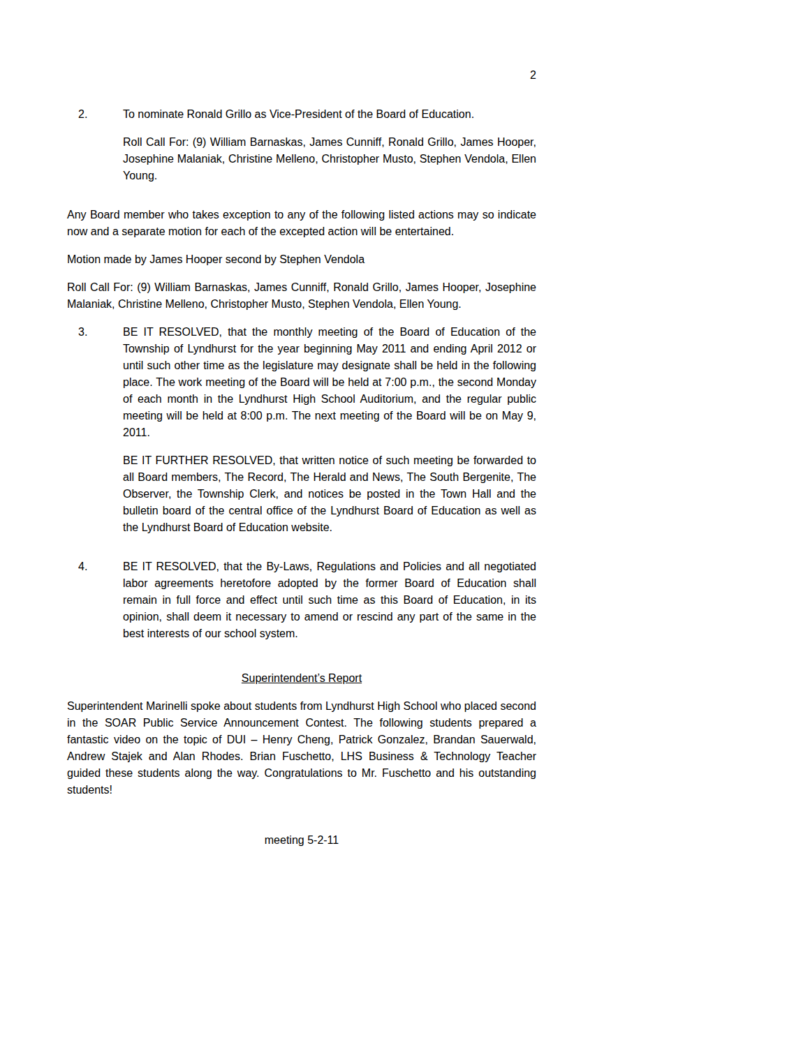2
2.
To nominate Ronald Grillo as Vice-President of the Board of Education.
Roll Call For: (9) William Barnaskas, James Cunniff, Ronald Grillo, James Hooper, Josephine Malaniak, Christine Melleno, Christopher Musto, Stephen Vendola, Ellen Young.
Any Board member who takes exception to any of the following listed actions may so indicate now and a separate motion for each of the excepted action will be entertained.
Motion made by James Hooper second by Stephen Vendola
Roll Call For: (9) William Barnaskas, James Cunniff, Ronald Grillo, James Hooper, Josephine Malaniak, Christine Melleno, Christopher Musto, Stephen Vendola, Ellen Young.
3.
BE IT RESOLVED, that the monthly meeting of the Board of Education of the Township of Lyndhurst for the year beginning May 2011 and ending April 2012 or until such other time as the legislature may designate shall be held in the following place. The work meeting of the Board will be held at 7:00 p.m., the second Monday of each month in the Lyndhurst High School Auditorium, and the regular public meeting will be held at 8:00 p.m. The next meeting of the Board will be on May 9, 2011.
BE IT FURTHER RESOLVED, that written notice of such meeting be forwarded to all Board members, The Record, The Herald and News, The South Bergenite, The Observer, the Township Clerk, and notices be posted in the Town Hall and the bulletin board of the central office of the Lyndhurst Board of Education as well as the Lyndhurst Board of Education website.
4.
BE IT RESOLVED, that the By-Laws, Regulations and Policies and all negotiated labor agreements heretofore adopted by the former Board of Education shall remain in full force and effect until such time as this Board of Education, in its opinion, shall deem it necessary to amend or rescind any part of the same in the best interests of our school system.
Superintendent’s Report
Superintendent Marinelli spoke about students from Lyndhurst High School who placed second in the SOAR Public Service Announcement Contest. The following students prepared a fantastic video on the topic of DUI – Henry Cheng, Patrick Gonzalez, Brandan Sauerwald, Andrew Stajek and Alan Rhodes. Brian Fuschetto, LHS Business & Technology Teacher guided these students along the way. Congratulations to Mr. Fuschetto and his outstanding students!
meeting 5-2-11